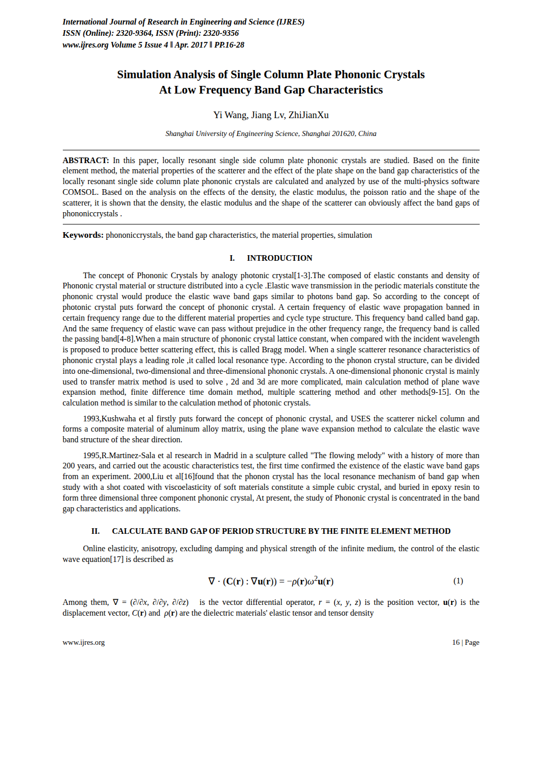International Journal of Research in Engineering and Science (IJRES)
ISSN (Online): 2320-9364, ISSN (Print): 2320-9356
www.ijres.org Volume 5 Issue 4 ǁ Apr. 2017 ǁ PP.16-28
Simulation Analysis of Single Column Plate Phononic Crystals
At Low Frequency Band Gap Characteristics
Yi Wang, Jiang Lv, ZhiJianXu
Shanghai University of Engineering Science, Shanghai 201620, China
ABSTRACT: In this paper, locally resonant single side column plate phononic crystals are studied. Based on the finite element method, the material properties of the scatterer and the effect of the plate shape on the band gap characteristics of the locally resonant single side column plate phononic crystals are calculated and analyzed by use of the multi-physics software COMSOL. Based on the analysis on the effects of the density, the elastic modulus, the poisson ratio and the shape of the scatterer, it is shown that the density, the elastic modulus and the shape of the scatterer can obviously affect the band gaps of phononiccrystals .
Keywords: phononiccrystals, the band gap characteristics, the material properties, simulation
I. INTRODUCTION
The concept of Phononic Crystals by analogy photonic crystal[1-3].The composed of elastic constants and density of Phononic crystal material or structure distributed into a cycle .Elastic wave transmission in the periodic materials constitute the phononic crystal would produce the elastic wave band gaps similar to photons band gap. So according to the concept of photonic crystal puts forward the concept of phononic crystal. A certain frequency of elastic wave propagation banned in certain frequency range due to the different material properties and cycle type structure. This frequency band called band gap. And the same frequency of elastic wave can pass without prejudice in the other frequency range, the frequency band is called the passing band[4-8].When a main structure of phononic crystal lattice constant, when compared with the incident wavelength is proposed to produce better scattering effect, this is called Bragg model. When a single scatterer resonance characteristics of phononic crystal plays a leading role ,it called local resonance type. According to the phonon crystal structure, can be divided into one-dimensional, two-dimensional and three-dimensional phononic crystals. A one-dimensional phononic crystal is mainly used to transfer matrix method is used to solve , 2d and 3d are more complicated, main calculation method of plane wave expansion method, finite difference time domain method, multiple scattering method and other methods[9-15]. On the calculation method is similar to the calculation method of photonic crystals.
1993,Kushwaha et al firstly puts forward the concept of phononic crystal, and USES the scatterer nickel column and forms a composite material of aluminum alloy matrix, using the plane wave expansion method to calculate the elastic wave band structure of the shear direction.
1995,R.Martinez-Sala et al research in Madrid in a sculpture called "The flowing melody" with a history of more than 200 years, and carried out the acoustic characteristics test, the first time confirmed the existence of the elastic wave band gaps from an experiment. 2000,Liu et al[16]found that the phonon crystal has the local resonance mechanism of band gap when study with a shot coated with viscoelasticity of soft materials constitute a simple cubic crystal, and buried in epoxy resin to form three dimensional three component phononic crystal, At present, the study of Phononic crystal is concentrated in the band gap characteristics and applications.
II. CALCULATE BAND GAP OF PERIOD STRUCTURE BY THE FINITE ELEMENT METHOD
Online elasticity, anisotropy, excluding damping and physical strength of the infinite medium, the control of the elastic wave equation[17] is described as
∇ · (C(r) : ∇u(r)) = −ρ(r)ω2u(r) (1)
Among them, ∇ = (∂/∂x, ∂/∂y, ∂/∂z) is the vector differential operator, r = (x, y, z) is the position vector, u(r) is the displacement vector, C(r) and ρ(r) are the dielectric materials' elastic tensor and tensor density
www.ijres.org 16 | Page